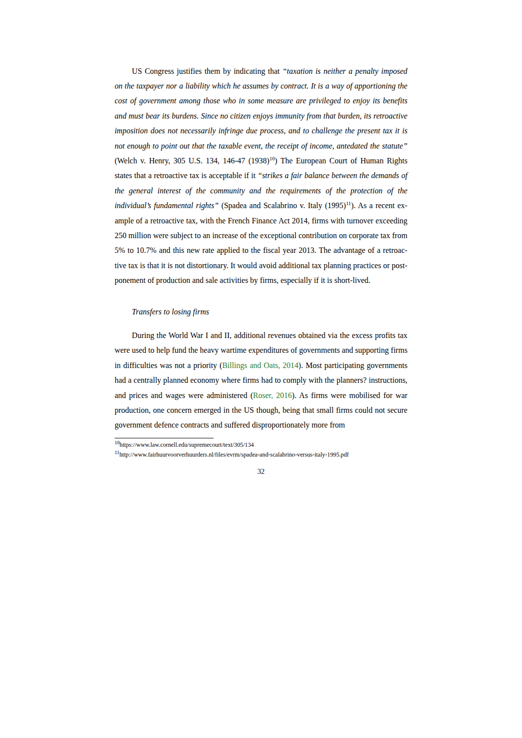US Congress justifies them by indicating that “taxation is neither a penalty imposed on the taxpayer nor a liability which he assumes by contract. It is a way of apportioning the cost of government among those who in some measure are privileged to enjoy its benefits and must bear its burdens. Since no citizen enjoys immunity from that burden, its retroactive imposition does not necessarily infringe due process, and to challenge the present tax it is not enough to point out that the taxable event, the receipt of income, antedated the statute” (Welch v. Henry, 305 U.S. 134, 146-47 (1938)10) The European Court of Human Rights states that a retroactive tax is acceptable if it “strikes a fair balance between the demands of the general interest of the community and the requirements of the protection of the individual’s fundamental rights” (Spadea and Scalabrino v. Italy (1995)11). As a recent example of a retroactive tax, with the French Finance Act 2014, firms with turnover exceeding 250 million were subject to an increase of the exceptional contribution on corporate tax from 5% to 10.7% and this new rate applied to the fiscal year 2013. The advantage of a retroactive tax is that it is not distortionary. It would avoid additional tax planning practices or postponement of production and sale activities by firms, especially if it is short-lived.
Transfers to losing firms
During the World War I and II, additional revenues obtained via the excess profits tax were used to help fund the heavy wartime expenditures of governments and supporting firms in difficulties was not a priority (Billings and Oats, 2014). Most participating governments had a centrally planned economy where firms had to comply with the planners? instructions, and prices and wages were administered (Roser, 2016). As firms were mobilised for war production, one concern emerged in the US though, being that small firms could not secure government defence contracts and suffered disproportionately more from
10https://www.law.cornell.edu/supremecourt/text/305/134
11http://www.fairhuurvoorverhuurders.nl/files/evrm/spadea-and-scalabrino-versus-italy-1995.pdf
32